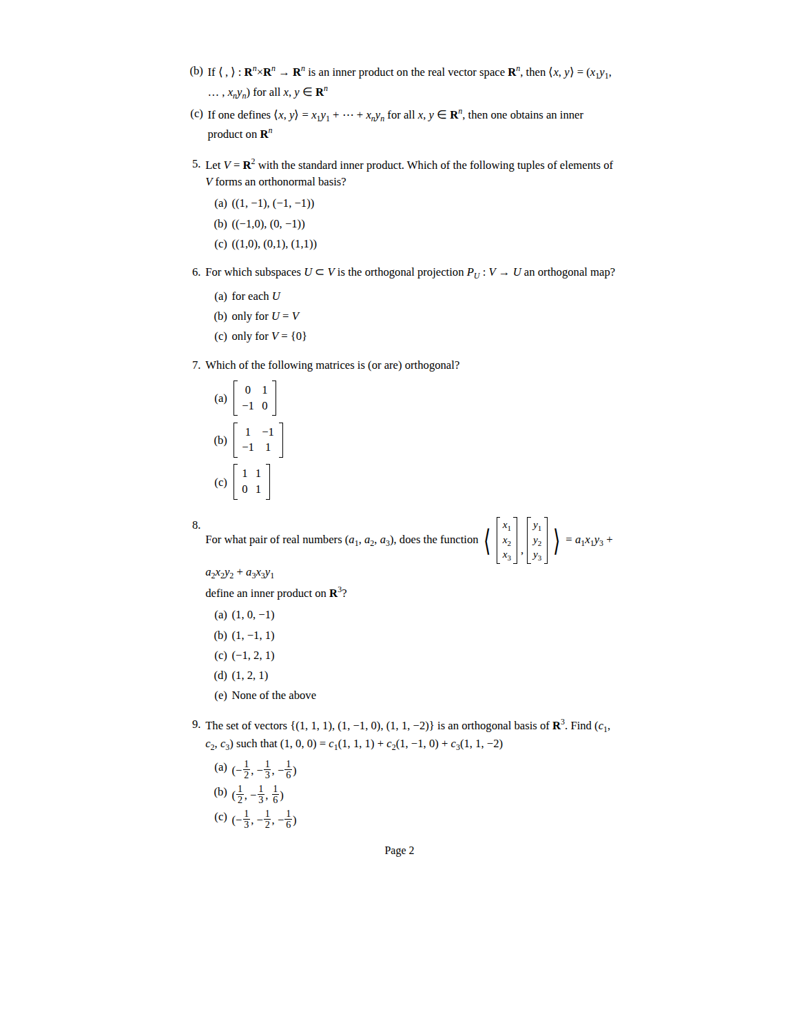(b) If ⟨ , ⟩ : Rn×Rn → Rn is an inner product on the real vector space Rn, then ⟨x, y⟩ = (x 1 y 1, … , xnyn) for all x, y ∈ Rn
(c) If one defines ⟨x, y⟩ = x 1 y 1 + ⋯ + xnyn for all x, y ∈ Rn, then one obtains an inner product on Rn
5. Let V = R 2 with the standard inner product. Which of the following tuples of elements of V forms an orthonormal basis?
(a) ((1, −1), (−1, −1))
(b) ((−1,0), (0, −1))
(c) ((1,0), (0,1), (1,1))
6. For which subspaces U ⊂ V is the orthogonal projection PU : V → U an orthogonal map?
(a) for each U
(b) only for U = V
(c) only for V = {0}
7. Which of the following matrices is (or are) orthogonal?
(a)
| 0 | 1 |
| −1 | 0 |
(b)
| 1 | −1 |
| −1 | 1 |
(c)
| 1 | 1 |
| 0 | 1 |
8. For what pair of real numbers (a 1, a 2, a 3), does the function ⟨
| x 1 |
| x 2 |
| x 3 |
,
| y 1 |
| y 2 |
| y 3 |
⟩ = a 1 x 1 y 3 + a 2 x 2 y 2 + a 3 x 3 y 1 define an inner product on R 3?
(a) (1, 0, −1)
(b) (1, −1, 1)
(c) (−1, 2, 1)
(d) (1, 2, 1)
(e) None of the above
9. The set of vectors {(1, 1, 1), (1, −1, 0), (1, 1, −2)} is an orthogonal basis of R 3. Find (c 1, c 2, c 3) such that (1, 0, 0) = c 1(1, 1, 1) + c 2(1, −1, 0) + c 3(1, 1, −2)
(a) (−12, −13, −16)
(b) (12, −13, 16)
(c) (−13, −12, −16)
Page 2